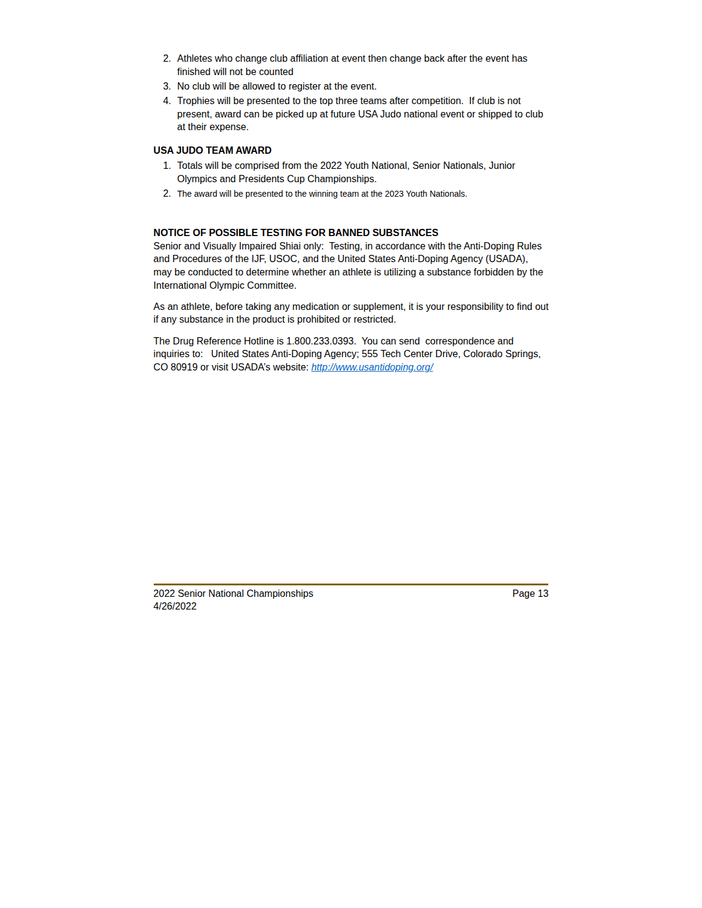Athletes who change club affiliation at event then change back after the event has finished will not be counted
No club will be allowed to register at the event.
Trophies will be presented to the top three teams after competition. If club is not present, award can be picked up at future USA Judo national event or shipped to club at their expense.
USA JUDO TEAM AWARD
Totals will be comprised from the 2022 Youth National, Senior Nationals, Junior Olympics and Presidents Cup Championships.
The award will be presented to the winning team at the 2023 Youth Nationals.
NOTICE OF POSSIBLE TESTING FOR BANNED SUBSTANCES
Senior and Visually Impaired Shiai only: Testing, in accordance with the Anti-Doping Rules and Procedures of the IJF, USOC, and the United States Anti-Doping Agency (USADA), may be conducted to determine whether an athlete is utilizing a substance forbidden by the International Olympic Committee.
As an athlete, before taking any medication or supplement, it is your responsibility to find out if any substance in the product is prohibited or restricted.
The Drug Reference Hotline is 1.800.233.0393. You can send correspondence and inquiries to: United States Anti-Doping Agency; 555 Tech Center Drive, Colorado Springs, CO 80919 or visit USADA’s website: http://www.usantidoping.org/
2022 Senior National Championships
4/26/2022
Page 13